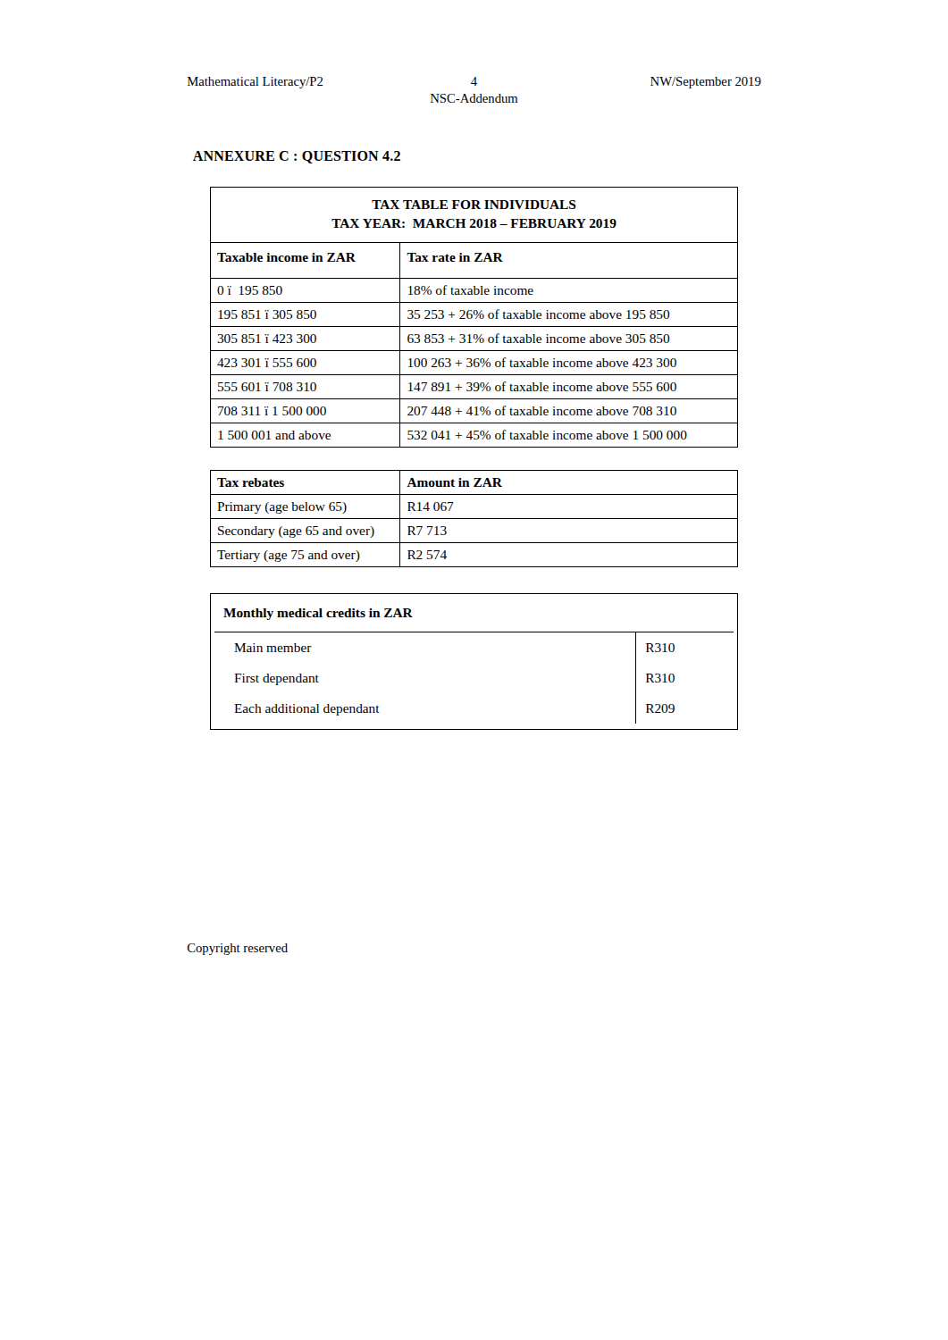Mathematical Literacy/P2
4
NW/September 2019
NSC-Addendum
ANNEXURE C : QUESTION 4.2
| TAX TABLE FOR INDIVIDUALS TAX YEAR: MARCH 2018 – FEBRUARY 2019 |
| Taxable income in ZAR | Tax rate in ZAR |
| 0 ï 195 850 | 18% of taxable income |
| 195 851 ï 305 850 | 35 253 + 26% of taxable income above 195 850 |
| 305 851 ï 423 300 | 63 853 + 31% of taxable income above 305 850 |
| 423 301 ï 555 600 | 100 263 + 36% of taxable income above 423 300 |
| 555 601 ï 708 310 | 147 891 + 39% of taxable income above 555 600 |
| 708 311 ï 1 500 000 | 207 448 + 41% of taxable income above 708 310 |
| 1 500 001 and above | 532 041 + 45% of taxable income above 1 500 000 |
| Tax rebates | Amount in ZAR |
| Primary (age below 65) | R14 067 |
| Secondary (age 65 and over) | R7 713 |
| Tertiary (age 75 and over) | R2 574 |
| Monthly medical credits in ZAR | |
| Main member | R310 |
| First dependant | R310 |
| Each additional dependant | R209 |
Copyright reserved